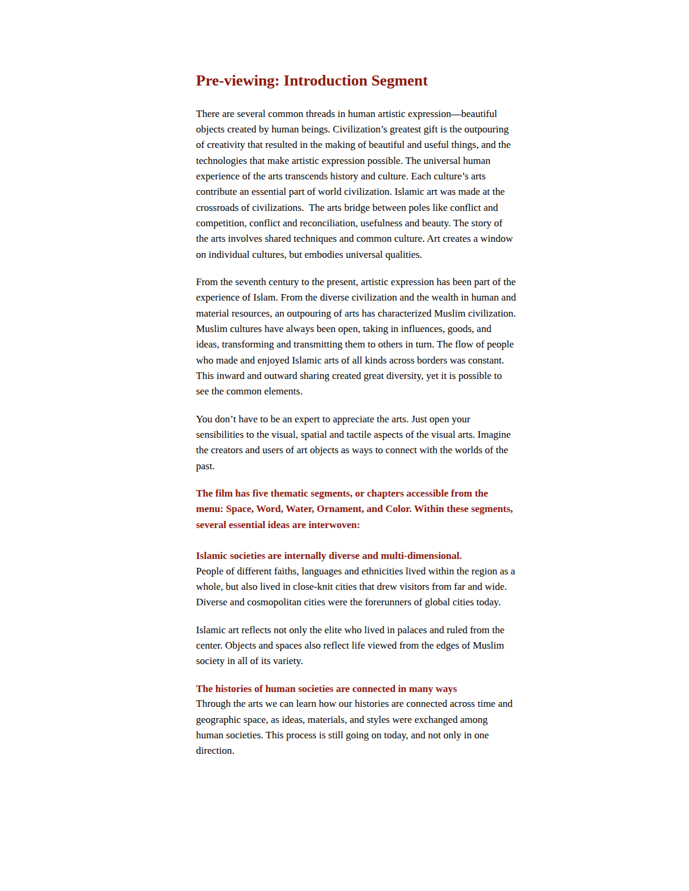Pre-viewing: Introduction Segment
There are several common threads in human artistic expression—beautiful objects created by human beings. Civilization’s greatest gift is the outpouring of creativity that resulted in the making of beautiful and useful things, and the technologies that make artistic expression possible. The universal human experience of the arts transcends history and culture. Each culture’s arts contribute an essential part of world civilization. Islamic art was made at the crossroads of civilizations. The arts bridge between poles like conflict and competition, conflict and reconciliation, usefulness and beauty. The story of the arts involves shared techniques and common culture. Art creates a window on individual cultures, but embodies universal qualities.
From the seventh century to the present, artistic expression has been part of the experience of Islam. From the diverse civilization and the wealth in human and material resources, an outpouring of arts has characterized Muslim civilization. Muslim cultures have always been open, taking in influences, goods, and ideas, transforming and transmitting them to others in turn. The flow of people who made and enjoyed Islamic arts of all kinds across borders was constant. This inward and outward sharing created great diversity, yet it is possible to see the common elements.
You don’t have to be an expert to appreciate the arts. Just open your sensibilities to the visual, spatial and tactile aspects of the visual arts. Imagine the creators and users of art objects as ways to connect with the worlds of the past.
The film has five thematic segments, or chapters accessible from the menu: Space, Word, Water, Ornament, and Color. Within these segments, several essential ideas are interwoven:
Islamic societies are internally diverse and multi-dimensional.
People of different faiths, languages and ethnicities lived within the region as a whole, but also lived in close-knit cities that drew visitors from far and wide. Diverse and cosmopolitan cities were the forerunners of global cities today.
Islamic art reflects not only the elite who lived in palaces and ruled from the center. Objects and spaces also reflect life viewed from the edges of Muslim society in all of its variety.
The histories of human societies are connected in many ways
Through the arts we can learn how our histories are connected across time and geographic space, as ideas, materials, and styles were exchanged among human societies. This process is still going on today, and not only in one direction.